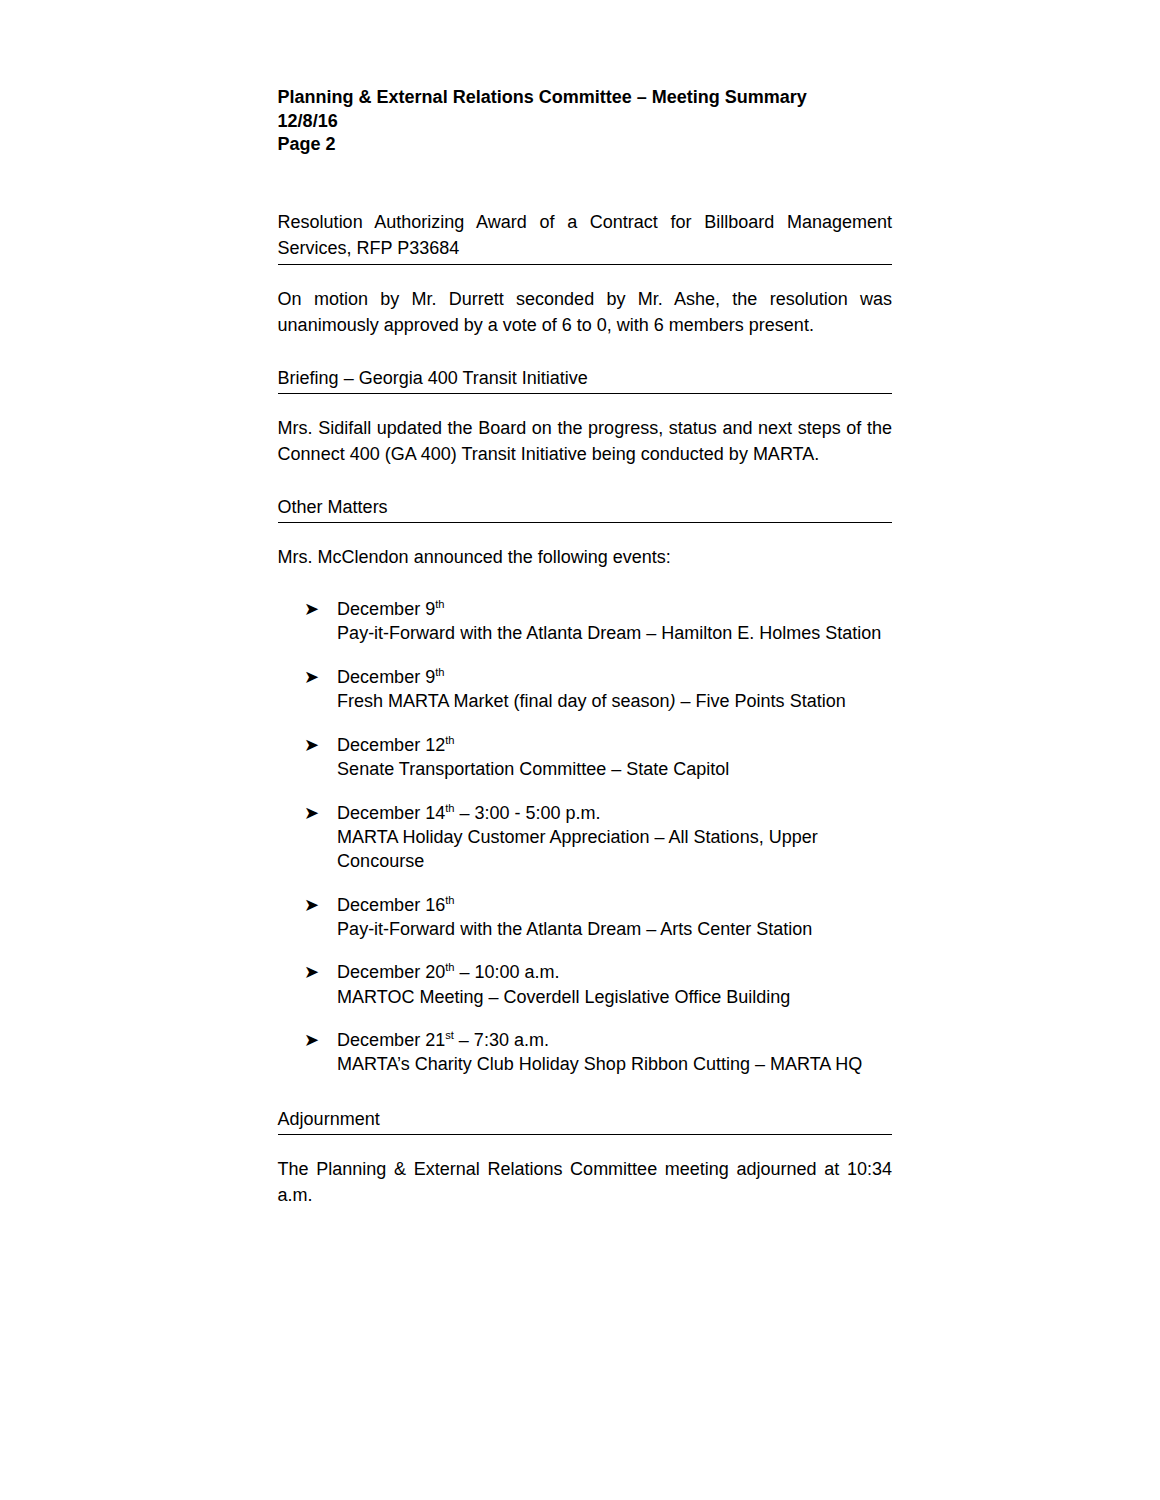Planning & External Relations Committee – Meeting Summary
12/8/16
Page 2
Resolution Authorizing Award of a Contract for Billboard Management Services, RFP P33684
On motion by Mr. Durrett seconded by Mr. Ashe, the resolution was unanimously approved by a vote of 6 to 0, with 6 members present.
Briefing – Georgia 400 Transit Initiative
Mrs. Sidifall updated the Board on the progress, status and next steps of the Connect 400 (GA 400) Transit Initiative being conducted by MARTA.
Other Matters
Mrs. McClendon announced the following events:
➤ December 9th Pay-it-Forward with the Atlanta Dream – Hamilton E. Holmes Station
➤ December 9th Fresh MARTA Market (final day of season) – Five Points Station
➤ December 12th Senate Transportation Committee – State Capitol
➤ December 14th – 3:00 - 5:00 p.m. MARTA Holiday Customer Appreciation – All Stations, Upper Concourse
➤ December 16th Pay-it-Forward with the Atlanta Dream – Arts Center Station
➤ December 20th – 10:00 a.m. MARTOC Meeting – Coverdell Legislative Office Building
➤ December 21st – 7:30 a.m. MARTA’s Charity Club Holiday Shop Ribbon Cutting – MARTA HQ
Adjournment
The Planning & External Relations Committee meeting adjourned at 10:34 a.m.